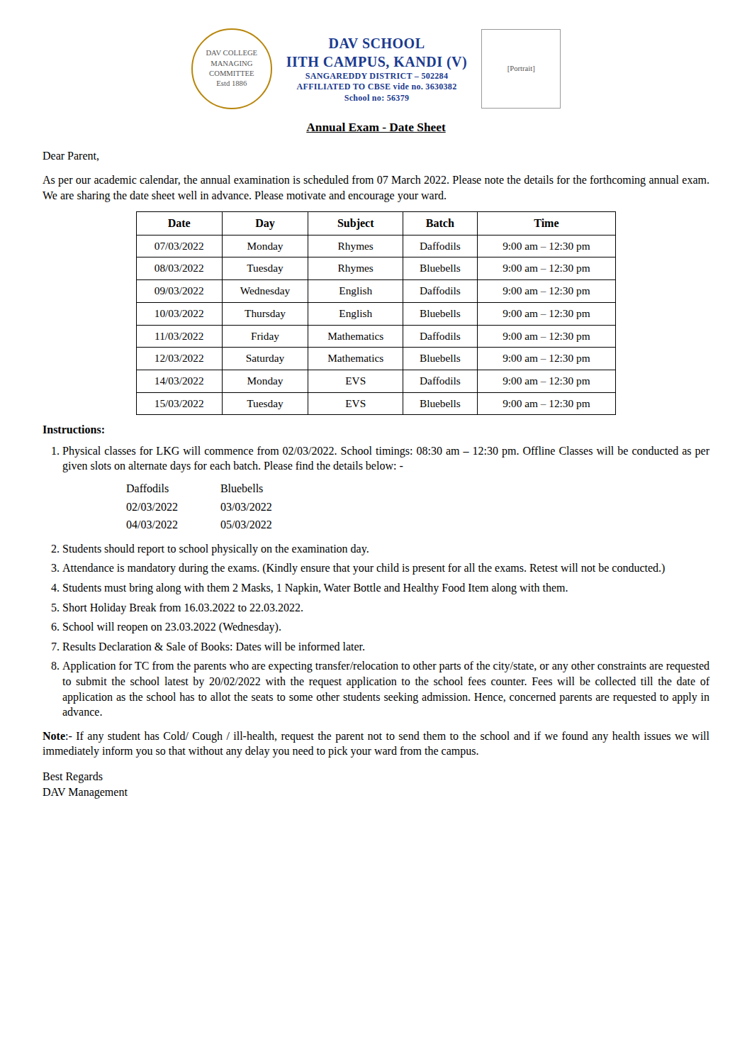DAV COLLEGE MANAGING COMMITTEE
Estd 1886
DAV SCHOOL
IITH CAMPUS, KANDI (V)
SANGAREDDY DISTRICT – 502284
AFFILIATED TO CBSE vide no. 3630382
School no: 56379
[Portrait]
Annual Exam - Date Sheet
Dear Parent,
As per our academic calendar, the annual examination is scheduled from 07 March 2022. Please note the details for the forthcoming annual exam. We are sharing the date sheet well in advance. Please motivate and encourage your ward.
| Date | Day | Subject | Batch | Time |
| --- | --- | --- | --- | --- |
| 07/03/2022 | Monday | Rhymes | Daffodils | 9:00 am – 12:30 pm |
| 08/03/2022 | Tuesday | Rhymes | Bluebells | 9:00 am – 12:30 pm |
| 09/03/2022 | Wednesday | English | Daffodils | 9:00 am – 12:30 pm |
| 10/03/2022 | Thursday | English | Bluebells | 9:00 am – 12:30 pm |
| 11/03/2022 | Friday | Mathematics | Daffodils | 9:00 am – 12:30 pm |
| 12/03/2022 | Saturday | Mathematics | Bluebells | 9:00 am – 12:30 pm |
| 14/03/2022 | Monday | EVS | Daffodils | 9:00 am – 12:30 pm |
| 15/03/2022 | Tuesday | EVS | Bluebells | 9:00 am – 12:30 pm |
Instructions:
Physical classes for LKG will commence from 02/03/2022. School timings: 08:30 am – 12:30 pm. Offline Classes will be conducted as per given slots on alternate days for each batch. Please find the details below: -
| Daffodils | Bluebells |
| 02/03/2022 | 03/03/2022 |
| 04/03/2022 | 05/03/2022 |
Students should report to school physically on the examination day.
Attendance is mandatory during the exams. (Kindly ensure that your child is present for all the exams. Retest will not be conducted.)
Students must bring along with them 2 Masks, 1 Napkin, Water Bottle and Healthy Food Item along with them.
Short Holiday Break from 16.03.2022 to 22.03.2022.
School will reopen on 23.03.2022 (Wednesday).
Results Declaration & Sale of Books: Dates will be informed later.
Application for TC from the parents who are expecting transfer/relocation to other parts of the city/state, or any other constraints are requested to submit the school latest by 20/02/2022 with the request application to the school fees counter. Fees will be collected till the date of application as the school has to allot the seats to some other students seeking admission. Hence, concerned parents are requested to apply in advance.
Note:- If any student has Cold/ Cough / ill-health, request the parent not to send them to the school and if we found any health issues we will immediately inform you so that without any delay you need to pick your ward from the campus.
Best Regards
DAV Management